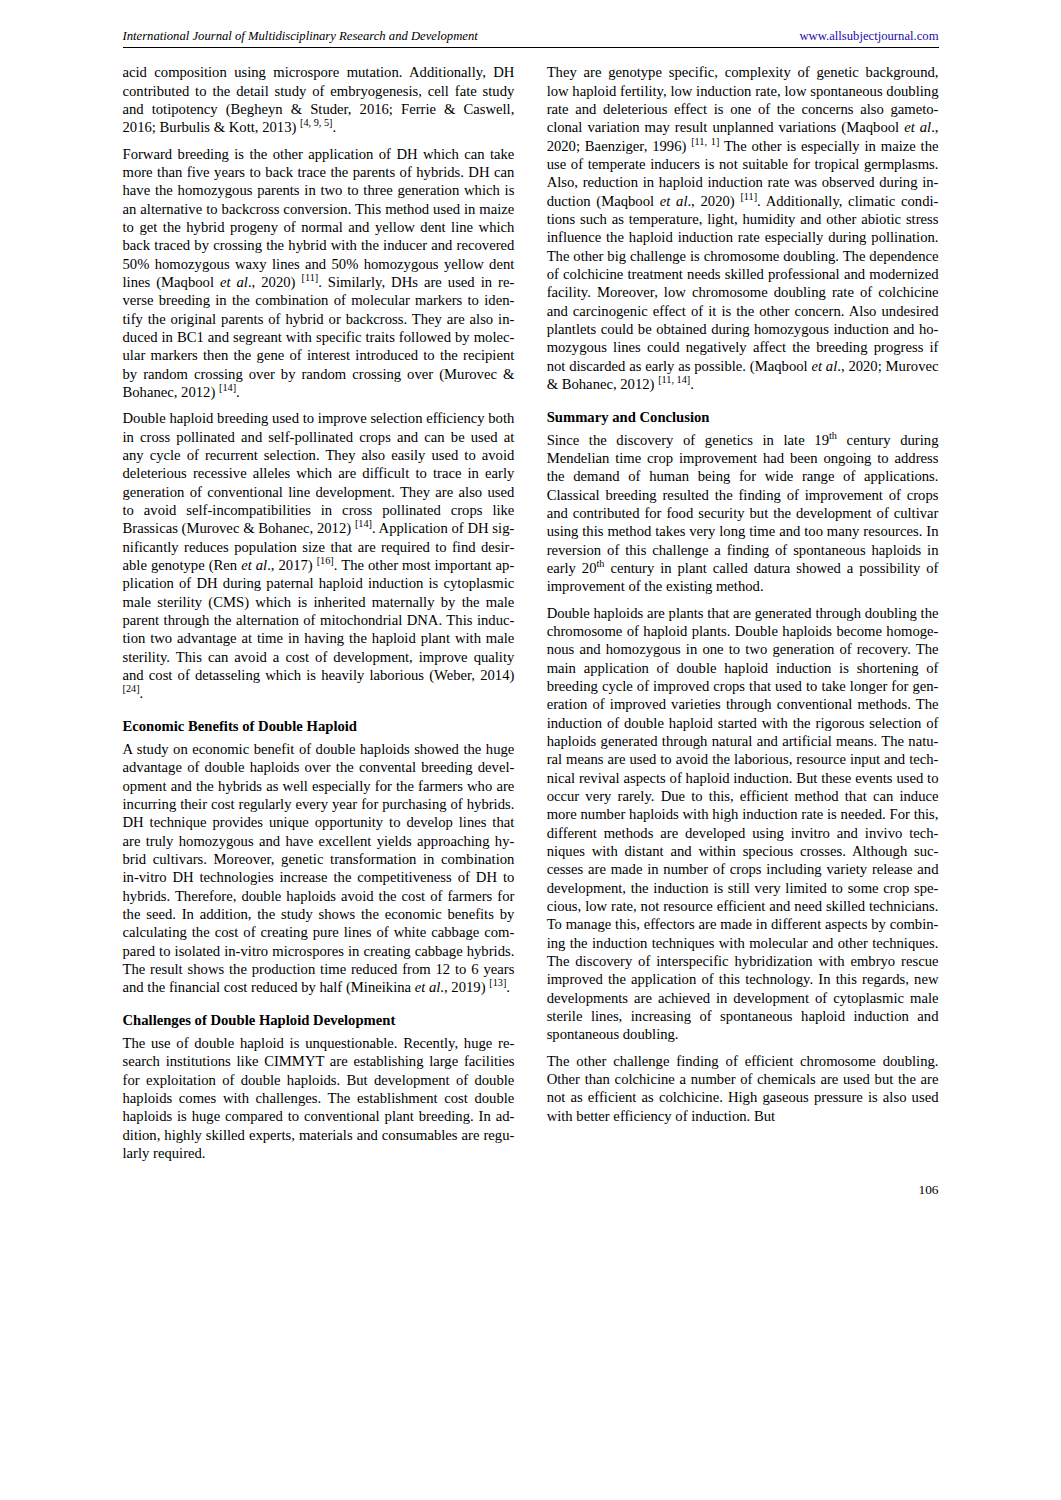International Journal of Multidisciplinary Research and Development www.allsubjectjournal.com
acid composition using microspore mutation. Additionally, DH contributed to the detail study of embryogenesis, cell fate study and totipotency (Begheyn & Studer, 2016; Ferrie & Caswell, 2016; Burbulis & Kott, 2013) [4, 9, 5].
Forward breeding is the other application of DH which can take more than five years to back trace the parents of hybrids. DH can have the homozygous parents in two to three generation which is an alternative to backcross conversion. This method used in maize to get the hybrid progeny of normal and yellow dent line which back traced by crossing the hybrid with the inducer and recovered 50% homozygous waxy lines and 50% homozygous yellow dent lines (Maqbool et al., 2020) [11]. Similarly, DHs are used in reverse breeding in the combination of molecular markers to identify the original parents of hybrid or backcross. They are also induced in BC1 and segreant with specific traits followed by molecular markers then the gene of interest introduced to the recipient by random crossing over by random crossing over (Murovec & Bohanec, 2012) [14].
Double haploid breeding used to improve selection efficiency both in cross pollinated and self-pollinated crops and can be used at any cycle of recurrent selection. They also easily used to avoid deleterious recessive alleles which are difficult to trace in early generation of conventional line development. They are also used to avoid self-incompatibilities in cross pollinated crops like Brassicas (Murovec & Bohanec, 2012) [14]. Application of DH significantly reduces population size that are required to find desirable genotype (Ren et al., 2017) [16]. The other most important application of DH during paternal haploid induction is cytoplasmic male sterility (CMS) which is inherited maternally by the male parent through the alternation of mitochondrial DNA. This induction two advantage at time in having the haploid plant with male sterility. This can avoid a cost of development, improve quality and cost of detasseling which is heavily laborious (Weber, 2014) [24].
Economic Benefits of Double Haploid
A study on economic benefit of double haploids showed the huge advantage of double haploids over the convental breeding development and the hybrids as well especially for the farmers who are incurring their cost regularly every year for purchasing of hybrids. DH technique provides unique opportunity to develop lines that are truly homozygous and have excellent yields approaching hybrid cultivars. Moreover, genetic transformation in combination in-vitro DH technologies increase the competitiveness of DH to hybrids. Therefore, double haploids avoid the cost of farmers for the seed. In addition, the study shows the economic benefits by calculating the cost of creating pure lines of white cabbage compared to isolated in-vitro microspores in creating cabbage hybrids. The result shows the production time reduced from 12 to 6 years and the financial cost reduced by half (Mineikina et al., 2019) [13].
Challenges of Double Haploid Development
The use of double haploid is unquestionable. Recently, huge research institutions like CIMMYT are establishing large facilities for exploitation of double haploids. But development of double haploids comes with challenges. The establishment cost double haploids is huge compared to conventional plant breeding. In addition, highly skilled experts, materials and consumables are regularly required.
They are genotype specific, complexity of genetic background, low haploid fertility, low induction rate, low spontaneous doubling rate and deleterious effect is one of the concerns also gametoclonal variation may result unplanned variations (Maqbool et al., 2020; Baenziger, 1996) [11, 1] The other is especially in maize the use of temperate inducers is not suitable for tropical germplasms. Also, reduction in haploid induction rate was observed during induction (Maqbool et al., 2020) [11]. Additionally, climatic conditions such as temperature, light, humidity and other abiotic stress influence the haploid induction rate especially during pollination. The other big challenge is chromosome doubling. The dependence of colchicine treatment needs skilled professional and modernized facility. Moreover, low chromosome doubling rate of colchicine and carcinogenic effect of it is the other concern. Also undesired plantlets could be obtained during homozygous induction and homozygous lines could negatively affect the breeding progress if not discarded as early as possible. (Maqbool et al., 2020; Murovec & Bohanec, 2012) [11, 14].
Summary and Conclusion
Since the discovery of genetics in late 19th century during Mendelian time crop improvement had been ongoing to address the demand of human being for wide range of applications. Classical breeding resulted the finding of improvement of crops and contributed for food security but the development of cultivar using this method takes very long time and too many resources. In reversion of this challenge a finding of spontaneous haploids in early 20th century in plant called datura showed a possibility of improvement of the existing method.
Double haploids are plants that are generated through doubling the chromosome of haploid plants. Double haploids become homogenous and homozygous in one to two generation of recovery. The main application of double haploid induction is shortening of breeding cycle of improved crops that used to take longer for generation of improved varieties through conventional methods. The induction of double haploid started with the rigorous selection of haploids generated through natural and artificial means. The natural means are used to avoid the laborious, resource input and technical revival aspects of haploid induction. But these events used to occur very rarely. Due to this, efficient method that can induce more number haploids with high induction rate is needed. For this, different methods are developed using invitro and invivo techniques with distant and within specious crosses. Although successes are made in number of crops including variety release and development, the induction is still very limited to some crop specious, low rate, not resource efficient and need skilled technicians. To manage this, effectors are made in different aspects by combining the induction techniques with molecular and other techniques. The discovery of interspecific hybridization with embryo rescue improved the application of this technology. In this regards, new developments are achieved in development of cytoplasmic male sterile lines, increasing of spontaneous haploid induction and spontaneous doubling.
The other challenge finding of efficient chromosome doubling. Other than colchicine a number of chemicals are used but the are not as efficient as colchicine. High gaseous pressure is also used with better efficiency of induction. But
106